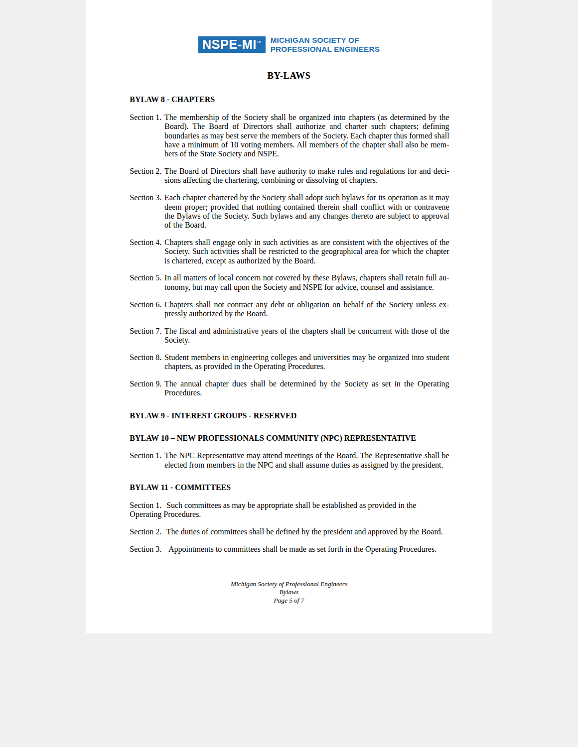NSPE-MI™ MICHIGAN SOCIETY OF
PROFESSIONAL ENGINEERS
BY-LAWS
BYLAW 8 - CHAPTERS
Section 1. The membership of the Society shall be organized into chapters (as determined by the Board). The Board of Directors shall authorize and charter such chapters; defining boundaries as may best serve the members of the Society. Each chapter thus formed shall have a minimum of 10 voting members. All members of the chapter shall also be members of the State Society and NSPE.
Section 2. The Board of Directors shall have authority to make rules and regulations for and decisions affecting the chartering, combining or dissolving of chapters.
Section 3. Each chapter chartered by the Society shall adopt such bylaws for its operation as it may deem proper; provided that nothing contained therein shall conflict with or contravene the Bylaws of the Society. Such bylaws and any changes thereto are subject to approval of the Board.
Section 4. Chapters shall engage only in such activities as are consistent with the objectives of the Society. Such activities shall be restricted to the geographical area for which the chapter is chartered, except as authorized by the Board.
Section 5. In all matters of local concern not covered by these Bylaws, chapters shall retain full autonomy, but may call upon the Society and NSPE for advice, counsel and assistance.
Section 6. Chapters shall not contract any debt or obligation on behalf of the Society unless expressly authorized by the Board.
Section 7. The fiscal and administrative years of the chapters shall be concurrent with those of the Society.
Section 8. Student members in engineering colleges and universities may be organized into student chapters, as provided in the Operating Procedures.
Section 9. The annual chapter dues shall be determined by the Society as set in the Operating Procedures.
BYLAW 9 - INTEREST GROUPS - RESERVED
BYLAW 10 – NEW PROFESSIONALS COMMUNITY (NPC) REPRESENTATIVE
Section 1. The NPC Representative may attend meetings of the Board. The Representative shall be elected from members in the NPC and shall assume duties as assigned by the president.
BYLAW 11 - COMMITTEES
Section 1. Such committees as may be appropriate shall be established as provided in the Operating Procedures.
Section 2. The duties of committees shall be defined by the president and approved by the Board.
Section 3. Appointments to committees shall be made as set forth in the Operating Procedures.
Michigan Society of Professional Engineers
Bylaws
Page 5 of 7